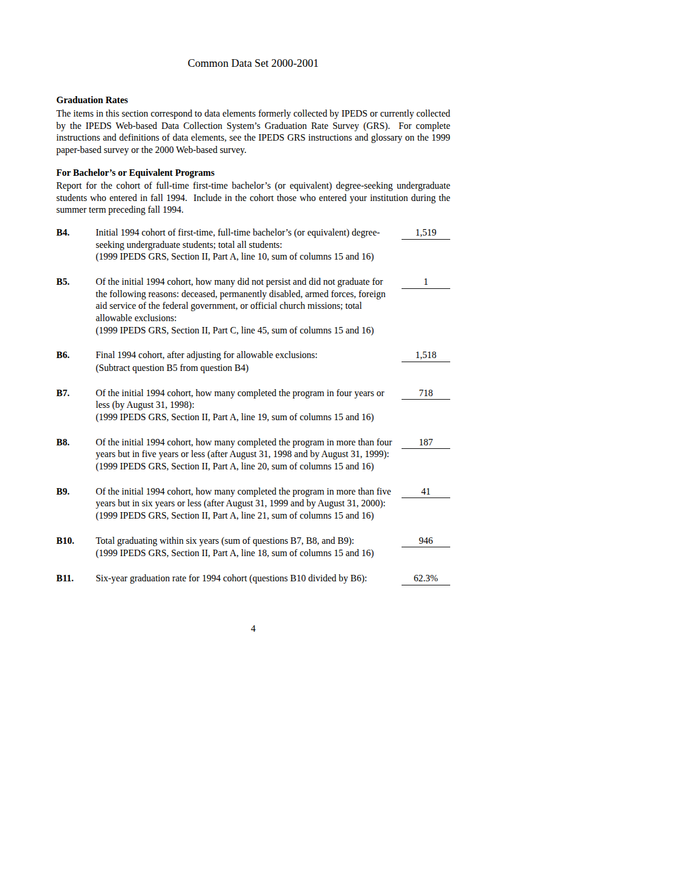Common Data Set 2000-2001
Graduation Rates
The items in this section correspond to data elements formerly collected by IPEDS or currently collected by the IPEDS Web-based Data Collection System’s Graduation Rate Survey (GRS). For complete instructions and definitions of data elements, see the IPEDS GRS instructions and glossary on the 1999 paper-based survey or the 2000 Web-based survey.
For Bachelor’s or Equivalent Programs
Report for the cohort of full-time first-time bachelor’s (or equivalent) degree-seeking undergraduate students who entered in fall 1994. Include in the cohort those who entered your institution during the summer term preceding fall 1994.
B4.
Initial 1994 cohort of first-time, full-time bachelor’s (or equivalent) degree-seeking undergraduate students; total all students:
1,519
(1999 IPEDS GRS, Section II, Part A, line 10, sum of columns 15 and 16)
B5.
Of the initial 1994 cohort, how many did not persist and did not graduate for the following reasons: deceased, permanently disabled, armed forces, foreign aid service of the federal government, or official church missions; total allowable exclusions:
1
(1999 IPEDS GRS, Section II, Part C, line 45, sum of columns 15 and 16)
B6.
Final 1994 cohort, after adjusting for allowable exclusions:
1,518
(Subtract question B5 from question B4)
B7.
Of the initial 1994 cohort, how many completed the program in four years or less (by August 31, 1998):
718
(1999 IPEDS GRS, Section II, Part A, line 19, sum of columns 15 and 16)
B8.
Of the initial 1994 cohort, how many completed the program in more than four years but in five years or less (after August 31, 1998 and by August 31, 1999):
187
(1999 IPEDS GRS, Section II, Part A, line 20, sum of columns 15 and 16)
B9.
Of the initial 1994 cohort, how many completed the program in more than five years but in six years or less (after August 31, 1999 and by August 31, 2000):
41
(1999 IPEDS GRS, Section II, Part A, line 21, sum of columns 15 and 16)
B10.
Total graduating within six years (sum of questions B7, B8, and B9):
946
(1999 IPEDS GRS, Section II, Part A, line 18, sum of columns 15 and 16)
B11.
Six-year graduation rate for 1994 cohort (questions B10 divided by B6):
62.3%
4